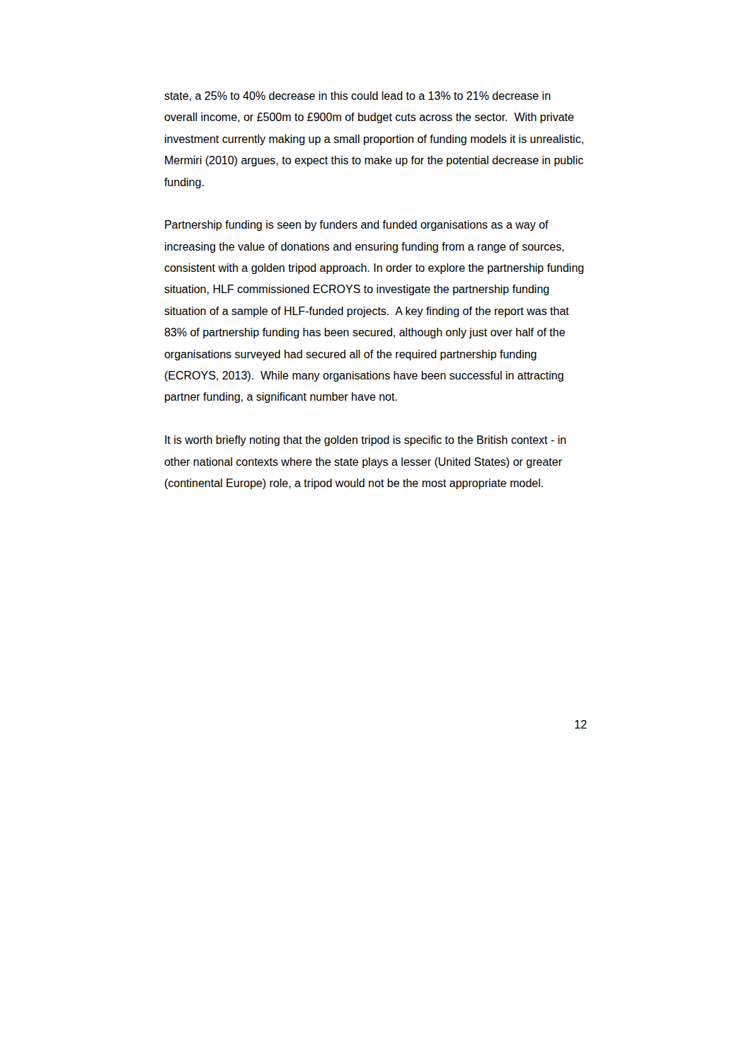state, a 25% to 40% decrease in this could lead to a 13% to 21% decrease in overall income, or £500m to £900m of budget cuts across the sector. With private investment currently making up a small proportion of funding models it is unrealistic, Mermiri (2010) argues, to expect this to make up for the potential decrease in public funding.
Partnership funding is seen by funders and funded organisations as a way of increasing the value of donations and ensuring funding from a range of sources, consistent with a golden tripod approach. In order to explore the partnership funding situation, HLF commissioned ECROYS to investigate the partnership funding situation of a sample of HLF-funded projects. A key finding of the report was that 83% of partnership funding has been secured, although only just over half of the organisations surveyed had secured all of the required partnership funding (ECROYS, 2013). While many organisations have been successful in attracting partner funding, a significant number have not.
It is worth briefly noting that the golden tripod is specific to the British context - in other national contexts where the state plays a lesser (United States) or greater (continental Europe) role, a tripod would not be the most appropriate model.
12